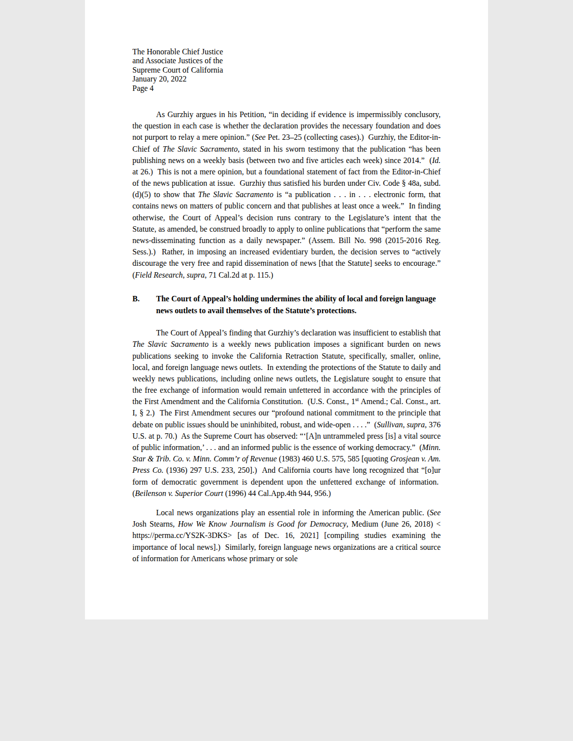The Honorable Chief Justice
and Associate Justices of the
Supreme Court of California
January 20, 2022
Page 4
As Gurzhiy argues in his Petition, “in deciding if evidence is impermissibly conclusory, the question in each case is whether the declaration provides the necessary foundation and does not purport to relay a mere opinion.” (See Pet. 23–25 (collecting cases).) Gurzhiy, the Editor-in-Chief of The Slavic Sacramento, stated in his sworn testimony that the publication “has been publishing news on a weekly basis (between two and five articles each week) since 2014.” (Id. at 26.) This is not a mere opinion, but a foundational statement of fact from the Editor-in-Chief of the news publication at issue. Gurzhiy thus satisfied his burden under Civ. Code § 48a, subd. (d)(5) to show that The Slavic Sacramento is “a publication . . . in . . . electronic form, that contains news on matters of public concern and that publishes at least once a week.” In finding otherwise, the Court of Appeal’s decision runs contrary to the Legislature’s intent that the Statute, as amended, be construed broadly to apply to online publications that “perform the same news-disseminating function as a daily newspaper.” (Assem. Bill No. 998 (2015-2016 Reg. Sess.).) Rather, in imposing an increased evidentiary burden, the decision serves to “actively discourage the very free and rapid dissemination of news [that the Statute] seeks to encourage.” (Field Research, supra, 71 Cal.2d at p. 115.)
B.
The Court of Appeal’s holding undermines the ability of local and foreign language news outlets to avail themselves of the Statute’s protections.
The Court of Appeal’s finding that Gurzhiy’s declaration was insufficient to establish that The Slavic Sacramento is a weekly news publication imposes a significant burden on news publications seeking to invoke the California Retraction Statute, specifically, smaller, online, local, and foreign language news outlets. In extending the protections of the Statute to daily and weekly news publications, including online news outlets, the Legislature sought to ensure that the free exchange of information would remain unfettered in accordance with the principles of the First Amendment and the California Constitution. (U.S. Const., 1st Amend.; Cal. Const., art. I, § 2.) The First Amendment secures our “profound national commitment to the principle that debate on public issues should be uninhibited, robust, and wide-open . . . .” (Sullivan, supra, 376 U.S. at p. 70.) As the Supreme Court has observed: “‘[A]n untrammeled press [is] a vital source of public information,’ . . . and an informed public is the essence of working democracy.” (Minn. Star & Trib. Co. v. Minn. Comm’r of Revenue (1983) 460 U.S. 575, 585 [quoting Grosjean v. Am. Press Co. (1936) 297 U.S. 233, 250].) And California courts have long recognized that “[o]ur form of democratic government is dependent upon the unfettered exchange of information. (Beilenson v. Superior Court (1996) 44 Cal.App.4th 944, 956.)
Local news organizations play an essential role in informing the American public. (See Josh Stearns, How We Know Journalism is Good for Democracy, Medium (June 26, 2018) < https://perma.cc/YS2K-3DKS> [as of Dec. 16, 2021] [compiling studies examining the importance of local news].) Similarly, foreign language news organizations are a critical source of information for Americans whose primary or sole